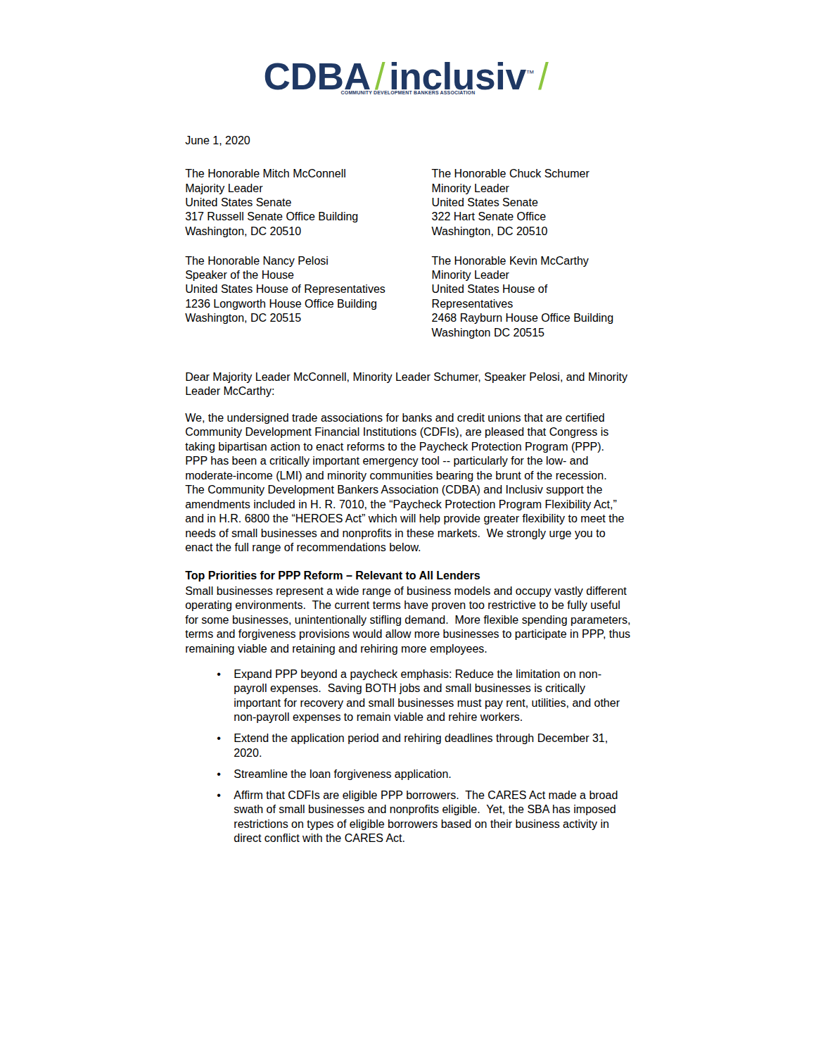CDBA/inclusiv™/ COMMUNITY DEVELOPMENT BANKERS ASSOCIATION
June 1, 2020
| The Honorable Mitch McConnell Majority Leader United States Senate 317 Russell Senate Office Building Washington, DC 20510 | The Honorable Chuck Schumer Minority Leader United States Senate 322 Hart Senate Office Washington, DC 20510 |
| The Honorable Nancy Pelosi Speaker of the House United States House of Representatives 1236 Longworth House Office Building Washington, DC 20515 | The Honorable Kevin McCarthy Minority Leader United States House of Representatives 2468 Rayburn House Office Building Washington DC 20515 |
Dear Majority Leader McConnell, Minority Leader Schumer, Speaker Pelosi, and Minority Leader McCarthy:
We, the undersigned trade associations for banks and credit unions that are certified Community Development Financial Institutions (CDFIs), are pleased that Congress is taking bipartisan action to enact reforms to the Paycheck Protection Program (PPP). PPP has been a critically important emergency tool -- particularly for the low- and moderate-income (LMI) and minority communities bearing the brunt of the recession. The Community Development Bankers Association (CDBA) and Inclusiv support the amendments included in H. R. 7010, the “Paycheck Protection Program Flexibility Act,” and in H.R. 6800 the “HEROES Act” which will help provide greater flexibility to meet the needs of small businesses and nonprofits in these markets. We strongly urge you to enact the full range of recommendations below.
Top Priorities for PPP Reform – Relevant to All Lenders
Small businesses represent a wide range of business models and occupy vastly different operating environments. The current terms have proven too restrictive to be fully useful for some businesses, unintentionally stifling demand. More flexible spending parameters, terms and forgiveness provisions would allow more businesses to participate in PPP, thus remaining viable and retaining and rehiring more employees.
Expand PPP beyond a paycheck emphasis: Reduce the limitation on non-payroll expenses. Saving BOTH jobs and small businesses is critically important for recovery and small businesses must pay rent, utilities, and other non-payroll expenses to remain viable and rehire workers.
Extend the application period and rehiring deadlines through December 31, 2020.
Streamline the loan forgiveness application.
Affirm that CDFIs are eligible PPP borrowers. The CARES Act made a broad swath of small businesses and nonprofits eligible. Yet, the SBA has imposed restrictions on types of eligible borrowers based on their business activity in direct conflict with the CARES Act.